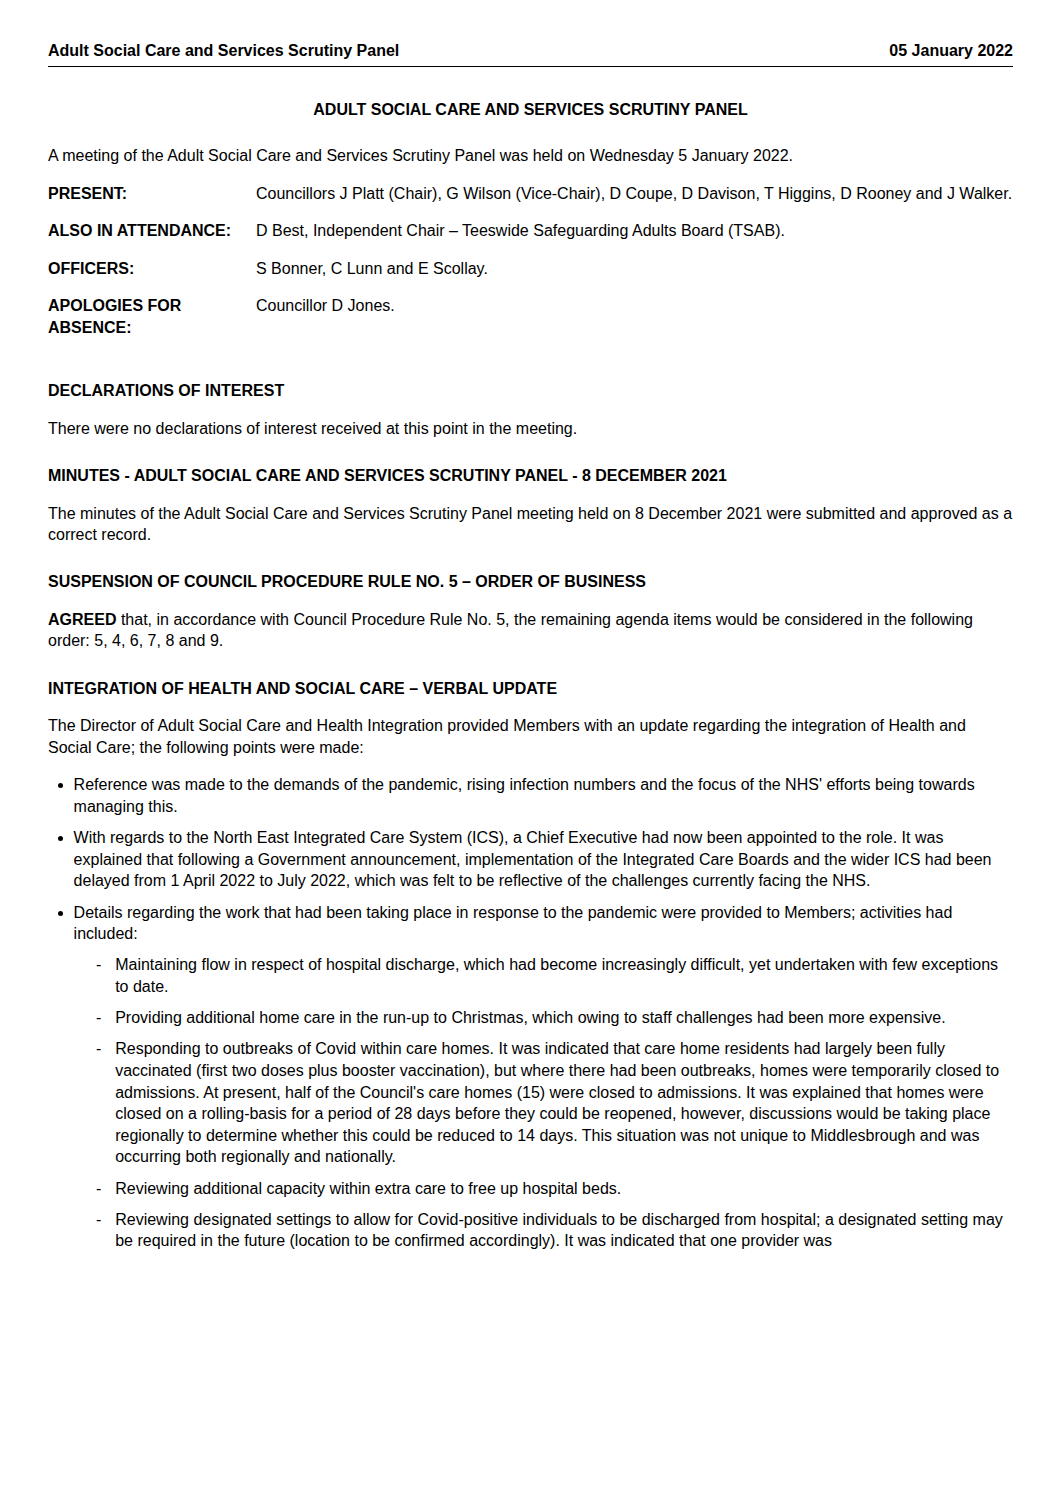Adult Social Care and Services Scrutiny Panel 05 January 2022
Adult Social Care and Services Scrutiny Panel
A meeting of the Adult Social Care and Services Scrutiny Panel was held on Wednesday 5 January 2022.
| Present: | Councillors J Platt (Chair), G Wilson (Vice-Chair), D Coupe, D Davison, T Higgins, D Rooney and J Walker. |
| Also in Attendance: | D Best, Independent Chair – Teeswide Safeguarding Adults Board (TSAB). |
| Officers: | S Bonner, C Lunn and E Scollay. |
| Apologies for Absence: | Councillor D Jones. |
Declarations of Interest
There were no declarations of interest received at this point in the meeting.
Minutes - Adult Social Care and Services Scrutiny Panel - 8 December 2021
The minutes of the Adult Social Care and Services Scrutiny Panel meeting held on 8 December 2021 were submitted and approved as a correct record.
Suspension of Council Procedure Rule No. 5 – Order of Business
AGREED that, in accordance with Council Procedure Rule No. 5, the remaining agenda items would be considered in the following order: 5, 4, 6, 7, 8 and 9.
Integration of Health and Social Care – Verbal Update
The Director of Adult Social Care and Health Integration provided Members with an update regarding the integration of Health and Social Care; the following points were made:
Reference was made to the demands of the pandemic, rising infection numbers and the focus of the NHS' efforts being towards managing this.
With regards to the North East Integrated Care System (ICS), a Chief Executive had now been appointed to the role. It was explained that following a Government announcement, implementation of the Integrated Care Boards and the wider ICS had been delayed from 1 April 2022 to July 2022, which was felt to be reflective of the challenges currently facing the NHS.
Details regarding the work that had been taking place in response to the pandemic were provided to Members; activities had included:
Maintaining flow in respect of hospital discharge, which had become increasingly difficult, yet undertaken with few exceptions to date.
Providing additional home care in the run-up to Christmas, which owing to staff challenges had been more expensive.
Responding to outbreaks of Covid within care homes. It was indicated that care home residents had largely been fully vaccinated (first two doses plus booster vaccination), but where there had been outbreaks, homes were temporarily closed to admissions. At present, half of the Council's care homes (15) were closed to admissions. It was explained that homes were closed on a rolling-basis for a period of 28 days before they could be reopened, however, discussions would be taking place regionally to determine whether this could be reduced to 14 days. This situation was not unique to Middlesbrough and was occurring both regionally and nationally.
Reviewing additional capacity within extra care to free up hospital beds.
Reviewing designated settings to allow for Covid-positive individuals to be discharged from hospital; a designated setting may be required in the future (location to be confirmed accordingly). It was indicated that one provider was